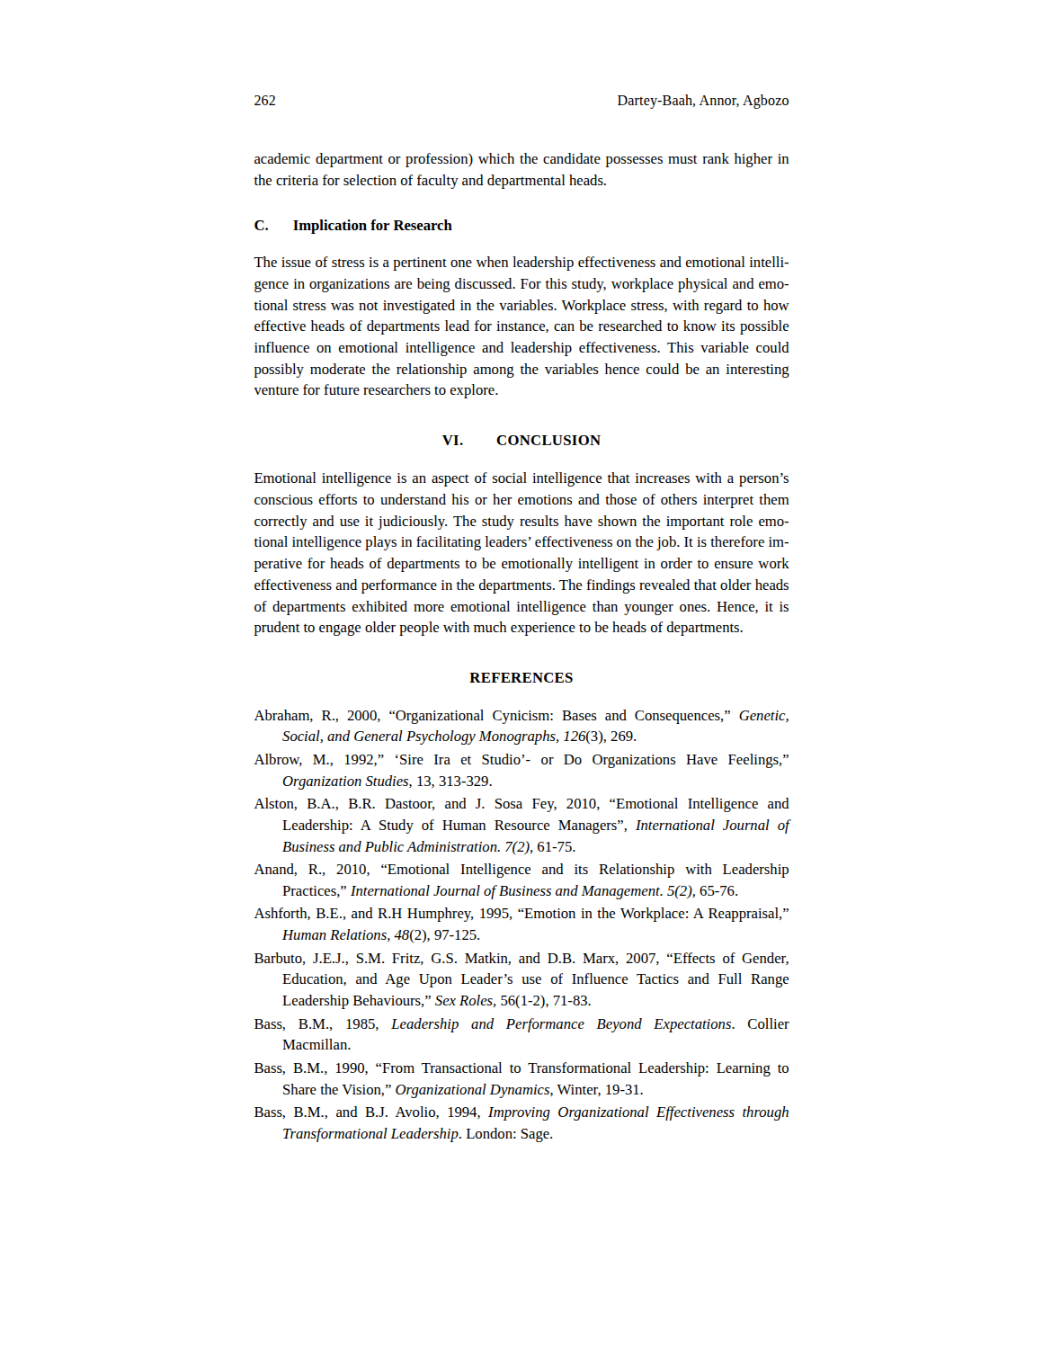262 Dartey-Baah, Annor, Agbozo
academic department or profession) which the candidate possesses must rank higher in the criteria for selection of faculty and departmental heads.
C. Implication for Research
The issue of stress is a pertinent one when leadership effectiveness and emotional intelligence in organizations are being discussed. For this study, workplace physical and emotional stress was not investigated in the variables. Workplace stress, with regard to how effective heads of departments lead for instance, can be researched to know its possible influence on emotional intelligence and leadership effectiveness. This variable could possibly moderate the relationship among the variables hence could be an interesting venture for future researchers to explore.
VI. CONCLUSION
Emotional intelligence is an aspect of social intelligence that increases with a person’s conscious efforts to understand his or her emotions and those of others interpret them correctly and use it judiciously. The study results have shown the important role emotional intelligence plays in facilitating leaders’ effectiveness on the job. It is therefore imperative for heads of departments to be emotionally intelligent in order to ensure work effectiveness and performance in the departments. The findings revealed that older heads of departments exhibited more emotional intelligence than younger ones. Hence, it is prudent to engage older people with much experience to be heads of departments.
REFERENCES
Abraham, R., 2000, “Organizational Cynicism: Bases and Consequences,” Genetic, Social, and General Psychology Monographs, 126(3), 269.
Albrow, M., 1992,” ‘Sire Ira et Studio’- or Do Organizations Have Feelings,” Organization Studies, 13, 313-329.
Alston, B.A., B.R. Dastoor, and J. Sosa Fey, 2010, “Emotional Intelligence and Leadership: A Study of Human Resource Managers”, International Journal of Business and Public Administration. 7(2), 61-75.
Anand, R., 2010, “Emotional Intelligence and its Relationship with Leadership Practices,” International Journal of Business and Management. 5(2), 65-76.
Ashforth, B.E., and R.H Humphrey, 1995, “Emotion in the Workplace: A Reappraisal,” Human Relations, 48(2), 97-125.
Barbuto, J.E.J., S.M. Fritz, G.S. Matkin, and D.B. Marx, 2007, “Effects of Gender, Education, and Age Upon Leader’s use of Influence Tactics and Full Range Leadership Behaviours,” Sex Roles, 56(1-2), 71-83.
Bass, B.M., 1985, Leadership and Performance Beyond Expectations. Collier Macmillan.
Bass, B.M., 1990, “From Transactional to Transformational Leadership: Learning to Share the Vision,” Organizational Dynamics, Winter, 19-31.
Bass, B.M., and B.J. Avolio, 1994, Improving Organizational Effectiveness through Transformational Leadership. London: Sage.